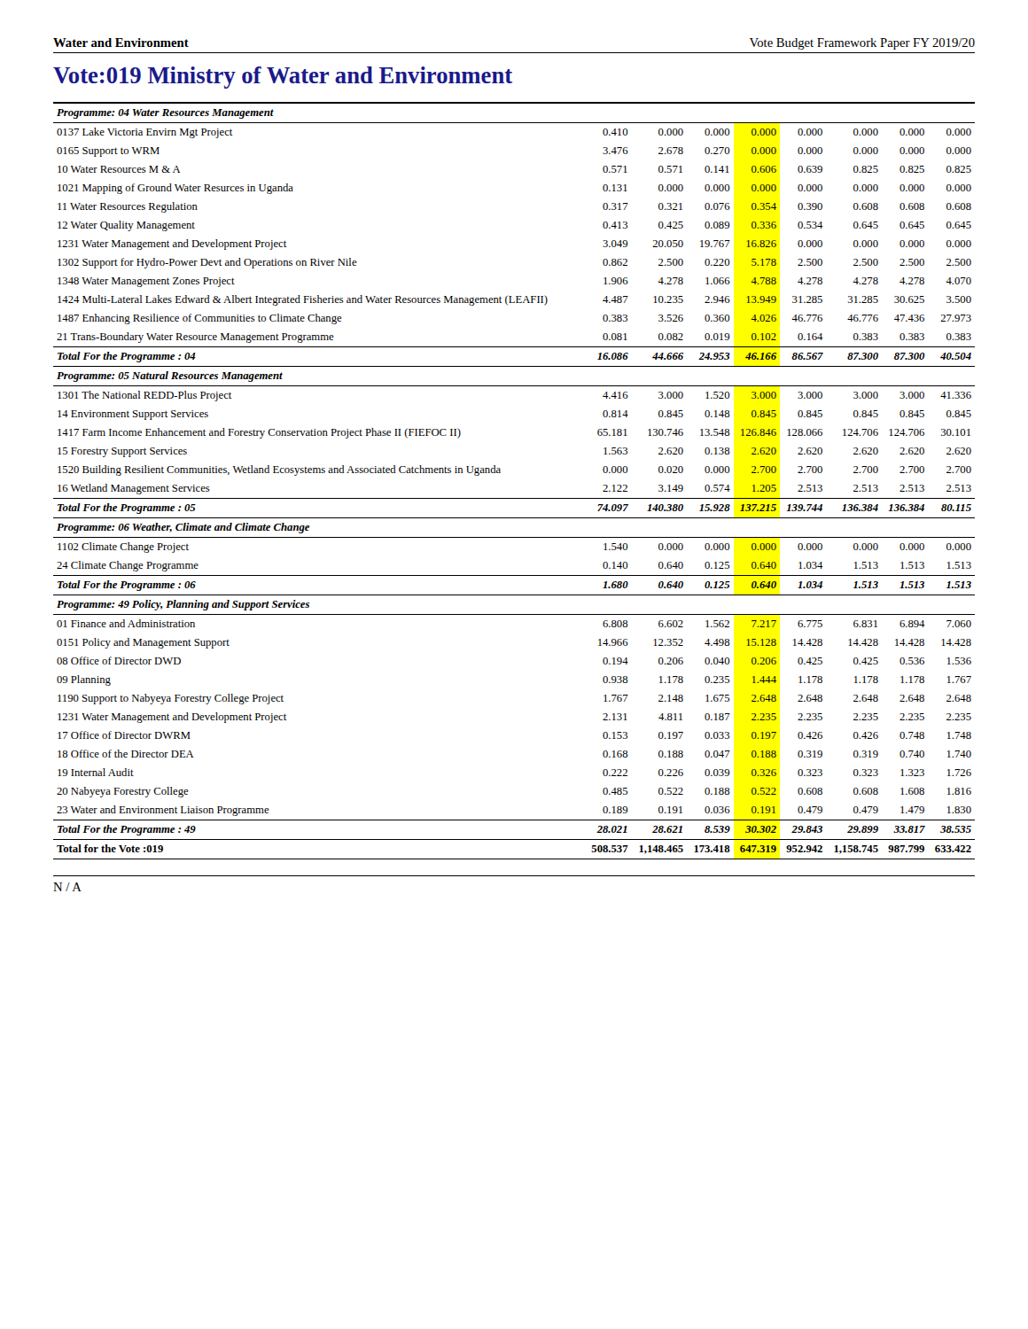Water and Environment
Vote Budget Framework Paper FY 2019/20
Vote:019 Ministry of Water and Environment
| Programme: 04 Water Resources Management |
| 0137 Lake Victoria Envirn Mgt Project | 0.410 | 0.000 | 0.000 | 0.000 | 0.000 | 0.000 | 0.000 | 0.000 |
| 0165 Support to WRM | 3.476 | 2.678 | 0.270 | 0.000 | 0.000 | 0.000 | 0.000 | 0.000 |
| 10 Water Resources M & A | 0.571 | 0.571 | 0.141 | 0.606 | 0.639 | 0.825 | 0.825 | 0.825 |
| 1021 Mapping of Ground Water Resurces in Uganda | 0.131 | 0.000 | 0.000 | 0.000 | 0.000 | 0.000 | 0.000 | 0.000 |
| 11 Water Resources Regulation | 0.317 | 0.321 | 0.076 | 0.354 | 0.390 | 0.608 | 0.608 | 0.608 |
| 12 Water Quality Management | 0.413 | 0.425 | 0.089 | 0.336 | 0.534 | 0.645 | 0.645 | 0.645 |
| 1231 Water Management and Development Project | 3.049 | 20.050 | 19.767 | 16.826 | 0.000 | 0.000 | 0.000 | 0.000 |
| 1302 Support for Hydro-Power Devt and Operations on River Nile | 0.862 | 2.500 | 0.220 | 5.178 | 2.500 | 2.500 | 2.500 | 2.500 |
| 1348 Water Management Zones Project | 1.906 | 4.278 | 1.066 | 4.788 | 4.278 | 4.278 | 4.278 | 4.070 |
| 1424 Multi-Lateral Lakes Edward & Albert Integrated Fisheries and Water Resources Management (LEAFII) | 4.487 | 10.235 | 2.946 | 13.949 | 31.285 | 31.285 | 30.625 | 3.500 |
| 1487 Enhancing Resilience of Communities to Climate Change | 0.383 | 3.526 | 0.360 | 4.026 | 46.776 | 46.776 | 47.436 | 27.973 |
| 21 Trans-Boundary Water Resource Management Programme | 0.081 | 0.082 | 0.019 | 0.102 | 0.164 | 0.383 | 0.383 | 0.383 |
| Total For the Programme : 04 | 16.086 | 44.666 | 24.953 | 46.166 | 86.567 | 87.300 | 87.300 | 40.504 |
| Programme: 05 Natural Resources Management |
| 1301 The National REDD-Plus Project | 4.416 | 3.000 | 1.520 | 3.000 | 3.000 | 3.000 | 3.000 | 41.336 |
| 14 Environment Support Services | 0.814 | 0.845 | 0.148 | 0.845 | 0.845 | 0.845 | 0.845 | 0.845 |
| 1417 Farm Income Enhancement and Forestry Conservation Project Phase II (FIEFOC II) | 65.181 | 130.746 | 13.548 | 126.846 | 128.066 | 124.706 | 124.706 | 30.101 |
| 15 Forestry Support Services | 1.563 | 2.620 | 0.138 | 2.620 | 2.620 | 2.620 | 2.620 | 2.620 |
| 1520 Building Resilient Communities, Wetland Ecosystems and Associated Catchments in Uganda | 0.000 | 0.020 | 0.000 | 2.700 | 2.700 | 2.700 | 2.700 | 2.700 |
| 16 Wetland Management Services | 2.122 | 3.149 | 0.574 | 1.205 | 2.513 | 2.513 | 2.513 | 2.513 |
| Total For the Programme : 05 | 74.097 | 140.380 | 15.928 | 137.215 | 139.744 | 136.384 | 136.384 | 80.115 |
| Programme: 06 Weather, Climate and Climate Change |
| 1102 Climate Change Project | 1.540 | 0.000 | 0.000 | 0.000 | 0.000 | 0.000 | 0.000 | 0.000 |
| 24 Climate Change Programme | 0.140 | 0.640 | 0.125 | 0.640 | 1.034 | 1.513 | 1.513 | 1.513 |
| Total For the Programme : 06 | 1.680 | 0.640 | 0.125 | 0.640 | 1.034 | 1.513 | 1.513 | 1.513 |
| Programme: 49 Policy, Planning and Support Services |
| 01 Finance and Administration | 6.808 | 6.602 | 1.562 | 7.217 | 6.775 | 6.831 | 6.894 | 7.060 |
| 0151 Policy and Management Support | 14.966 | 12.352 | 4.498 | 15.128 | 14.428 | 14.428 | 14.428 | 14.428 |
| 08 Office of Director DWD | 0.194 | 0.206 | 0.040 | 0.206 | 0.425 | 0.425 | 0.536 | 1.536 |
| 09 Planning | 0.938 | 1.178 | 0.235 | 1.444 | 1.178 | 1.178 | 1.178 | 1.767 |
| 1190 Support to Nabyeya Forestry College Project | 1.767 | 2.148 | 1.675 | 2.648 | 2.648 | 2.648 | 2.648 | 2.648 |
| 1231 Water Management and Development Project | 2.131 | 4.811 | 0.187 | 2.235 | 2.235 | 2.235 | 2.235 | 2.235 |
| 17 Office of Director DWRM | 0.153 | 0.197 | 0.033 | 0.197 | 0.426 | 0.426 | 0.748 | 1.748 |
| 18 Office of the Director DEA | 0.168 | 0.188 | 0.047 | 0.188 | 0.319 | 0.319 | 0.740 | 1.740 |
| 19 Internal Audit | 0.222 | 0.226 | 0.039 | 0.326 | 0.323 | 0.323 | 1.323 | 1.726 |
| 20 Nabyeya Forestry College | 0.485 | 0.522 | 0.188 | 0.522 | 0.608 | 0.608 | 1.608 | 1.816 |
| 23 Water and Environment Liaison Programme | 0.189 | 0.191 | 0.036 | 0.191 | 0.479 | 0.479 | 1.479 | 1.830 |
| Total For the Programme : 49 | 28.021 | 28.621 | 8.539 | 30.302 | 29.843 | 29.899 | 33.817 | 38.535 |
| Total for the Vote :019 | 508.537 | 1,148.465 | 173.418 | 647.319 | 952.942 | 1,158.745 | 987.799 | 633.422 |
N / A